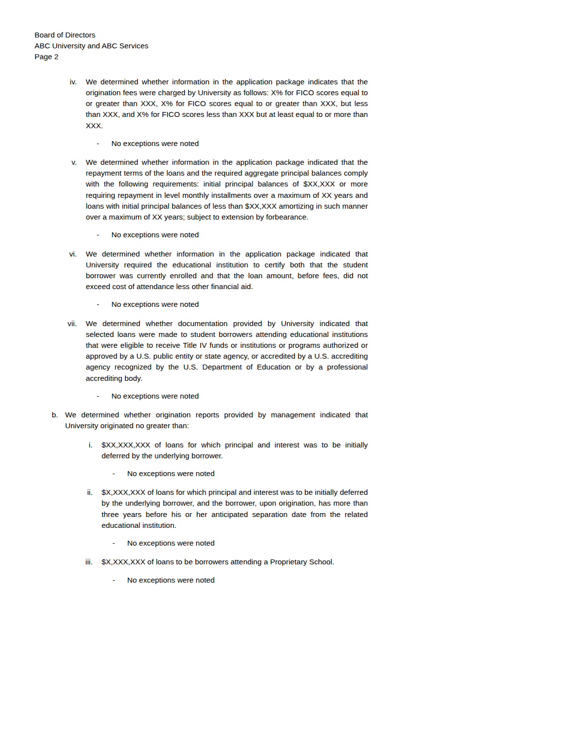Board of Directors
ABC University and ABC Services
Page 2
We determined whether information in the application package indicates that the origination fees were charged by University as follows: X% for FICO scores equal to or greater than XXX, X% for FICO scores equal to or greater than XXX, but less than XXX, and X% for FICO scores less than XXX but at least equal to or more than XXX.
No exceptions were noted
We determined whether information in the application package indicated that the repayment terms of the loans and the required aggregate principal balances comply with the following requirements: initial principal balances of $XX,XXX or more requiring repayment in level monthly installments over a maximum of XX years and loans with initial principal balances of less than $XX,XXX amortizing in such manner over a maximum of XX years; subject to extension by forbearance.
No exceptions were noted
We determined whether information in the application package indicated that University required the educational institution to certify both that the student borrower was currently enrolled and that the loan amount, before fees, did not exceed cost of attendance less other financial aid.
No exceptions were noted
We determined whether documentation provided by University indicated that selected loans were made to student borrowers attending educational institutions that were eligible to receive Title IV funds or institutions or programs authorized or approved by a U.S. public entity or state agency, or accredited by a U.S. accrediting agency recognized by the U.S. Department of Education or by a professional accrediting body.
No exceptions were noted
We determined whether origination reports provided by management indicated that University originated no greater than:
$XX,XXX,XXX of loans for which principal and interest was to be initially deferred by the underlying borrower.
No exceptions were noted
$X,XXX,XXX of loans for which principal and interest was to be initially deferred by the underlying borrower, and the borrower, upon origination, has more than three years before his or her anticipated separation date from the related educational institution.
No exceptions were noted
$X,XXX,XXX of loans to be borrowers attending a Proprietary School.
No exceptions were noted